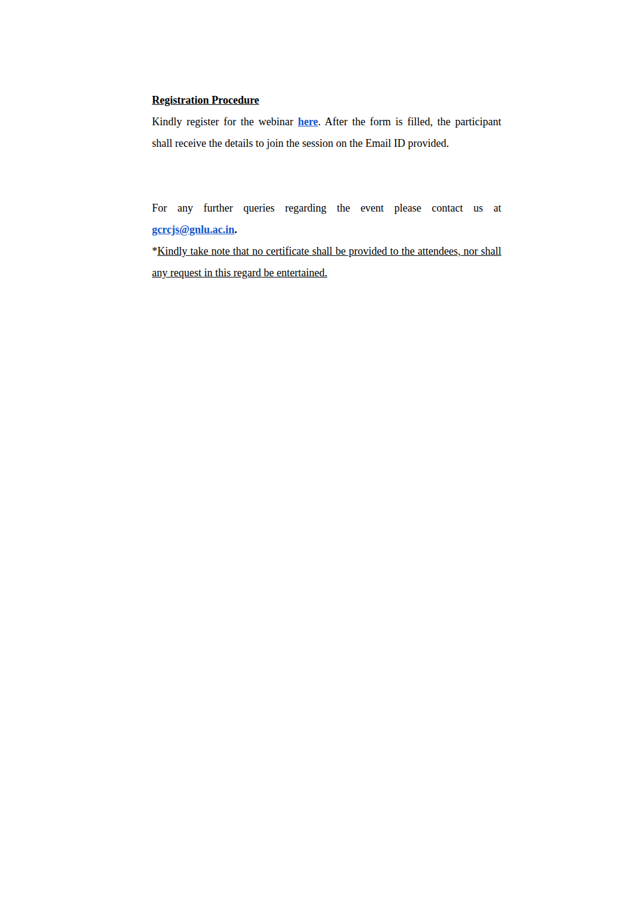Registration Procedure
Kindly register for the webinar here. After the form is filled, the participant shall receive the details to join the session on the Email ID provided.
For any further queries regarding the event please contact us at gcrcjs@gnlu.ac.in.
*Kindly take note that no certificate shall be provided to the attendees, nor shall any request in this regard be entertained.